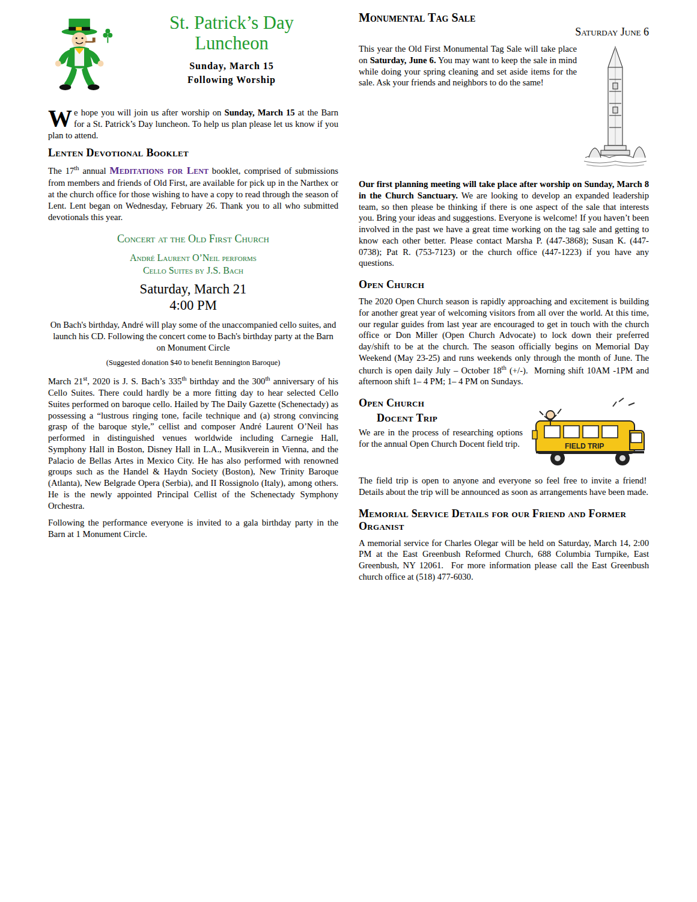St. Patrick’s Day
Luncheon
Sunday, March 15
Following Worship
We hope you will join us after worship on Sunday, March 15 at the Barn for a St. Patrick’s Day luncheon. To help us plan please let us know if you plan to attend.
Lenten Devotional Booklet
The 17th annual Meditations for Lent booklet, comprised of submissions from members and friends of Old First, are available for pick up in the Narthex or at the church office for those wishing to have a copy to read through the season of Lent. Lent began on Wednesday, February 26. Thank you to all who submitted devotionals this year.
Concert at the Old First Church
André Laurent O’Neil performs
Cello Suites by J.S. Bach
Saturday, March 21
4:00 PM
On Bach's birthday, André will play some of the unaccompanied cello suites, and launch his CD. Following the concert come to Bach's birthday party at the Barn on Monument Circle
(Suggested donation $40 to benefit Bennington Baroque)
March 21st, 2020 is J. S. Bach’s 335th birthday and the 300th anniversary of his Cello Suites. There could hardly be a more fitting day to hear selected Cello Suites performed on baroque cello. Hailed by The Daily Gazette (Schenectady) as possessing a “lustrous ringing tone, facile technique and (a) strong convincing grasp of the baroque style,” cellist and composer André Laurent O’Neil has performed in distinguished venues worldwide including Carnegie Hall, Symphony Hall in Boston, Disney Hall in L.A., Musikverein in Vienna, and the Palacio de Bellas Artes in Mexico City. He has also performed with renowned groups such as the Handel & Haydn Society (Boston), New Trinity Baroque (Atlanta), New Belgrade Opera (Serbia), and II Rossignolo (Italy), among others. He is the newly appointed Principal Cellist of the Schenectady Symphony Orchestra.
Following the performance everyone is invited to a gala birthday party in the Barn at 1 Monument Circle.
Monumental Tag Sale
Saturday June 6
This year the Old First Monumental Tag Sale will take place on Saturday, June 6. You may want to keep the sale in mind while doing your spring cleaning and set aside items for the sale. Ask your friends and neighbors to do the same!
Our first planning meeting will take place after worship on Sunday, March 8 in the Church Sanctuary. We are looking to develop an expanded leadership team, so then please be thinking if there is one aspect of the sale that interests you. Bring your ideas and suggestions. Everyone is welcome! If you haven’t been involved in the past we have a great time working on the tag sale and getting to know each other better. Please contact Marsha P. (447-3868); Susan K. (447-0738); Pat R. (753-7123) or the church office (447-1223) if you have any questions.
Open Church
The 2020 Open Church season is rapidly approaching and excitement is building for another great year of welcoming visitors from all over the world. At this time, our regular guides from last year are encouraged to get in touch with the church office or Don Miller (Open Church Advocate) to lock down their preferred day/shift to be at the church. The season officially begins on Memorial Day Weekend (May 23-25) and runs weekends only through the month of June. The church is open daily July – October 18th (+/-). Morning shift 10AM -1PM and afternoon shift 1– 4 PM; 1– 4 PM on Sundays.
Open Church
Docent Trip
We are in the process of researching options for the annual Open Church Docent field trip.
FIELD TRIP
The field trip is open to anyone and everyone so feel free to invite a friend! Details about the trip will be announced as soon as arrangements have been made.
Memorial Service Details for our Friend and Former Organist
A memorial service for Charles Olegar will be held on Saturday, March 14, 2:00 PM at the East Greenbush Reformed Church, 688 Columbia Turnpike, East Greenbush, NY 12061. For more information please call the East Greenbush church office at (518) 477-6030.